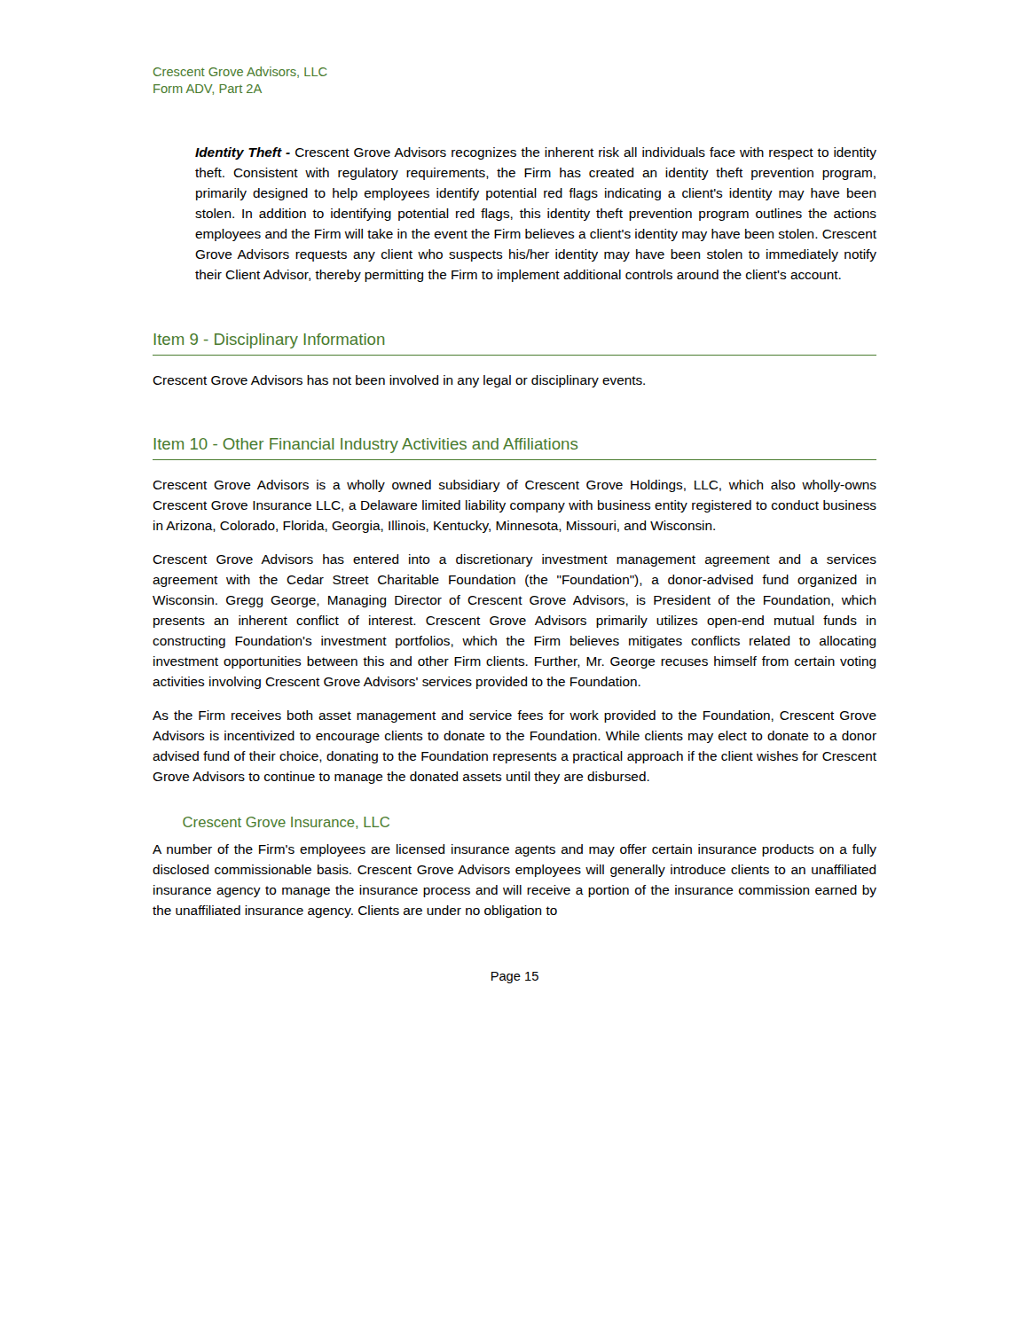Crescent Grove Advisors, LLC
Form ADV, Part 2A
Identity Theft - Crescent Grove Advisors recognizes the inherent risk all individuals face with respect to identity theft. Consistent with regulatory requirements, the Firm has created an identity theft prevention program, primarily designed to help employees identify potential red flags indicating a client's identity may have been stolen. In addition to identifying potential red flags, this identity theft prevention program outlines the actions employees and the Firm will take in the event the Firm believes a client's identity may have been stolen. Crescent Grove Advisors requests any client who suspects his/her identity may have been stolen to immediately notify their Client Advisor, thereby permitting the Firm to implement additional controls around the client's account.
Item 9 - Disciplinary Information
Crescent Grove Advisors has not been involved in any legal or disciplinary events.
Item 10 - Other Financial Industry Activities and Affiliations
Crescent Grove Advisors is a wholly owned subsidiary of Crescent Grove Holdings, LLC, which also wholly-owns Crescent Grove Insurance LLC, a Delaware limited liability company with business entity registered to conduct business in Arizona, Colorado, Florida, Georgia, Illinois, Kentucky, Minnesota, Missouri, and Wisconsin.
Crescent Grove Advisors has entered into a discretionary investment management agreement and a services agreement with the Cedar Street Charitable Foundation (the "Foundation"), a donor-advised fund organized in Wisconsin. Gregg George, Managing Director of Crescent Grove Advisors, is President of the Foundation, which presents an inherent conflict of interest. Crescent Grove Advisors primarily utilizes open-end mutual funds in constructing Foundation's investment portfolios, which the Firm believes mitigates conflicts related to allocating investment opportunities between this and other Firm clients. Further, Mr. George recuses himself from certain voting activities involving Crescent Grove Advisors' services provided to the Foundation.
As the Firm receives both asset management and service fees for work provided to the Foundation, Crescent Grove Advisors is incentivized to encourage clients to donate to the Foundation. While clients may elect to donate to a donor advised fund of their choice, donating to the Foundation represents a practical approach if the client wishes for Crescent Grove Advisors to continue to manage the donated assets until they are disbursed.
Crescent Grove Insurance, LLC
A number of the Firm's employees are licensed insurance agents and may offer certain insurance products on a fully disclosed commissionable basis. Crescent Grove Advisors employees will generally introduce clients to an unaffiliated insurance agency to manage the insurance process and will receive a portion of the insurance commission earned by the unaffiliated insurance agency. Clients are under no obligation to
Page 15